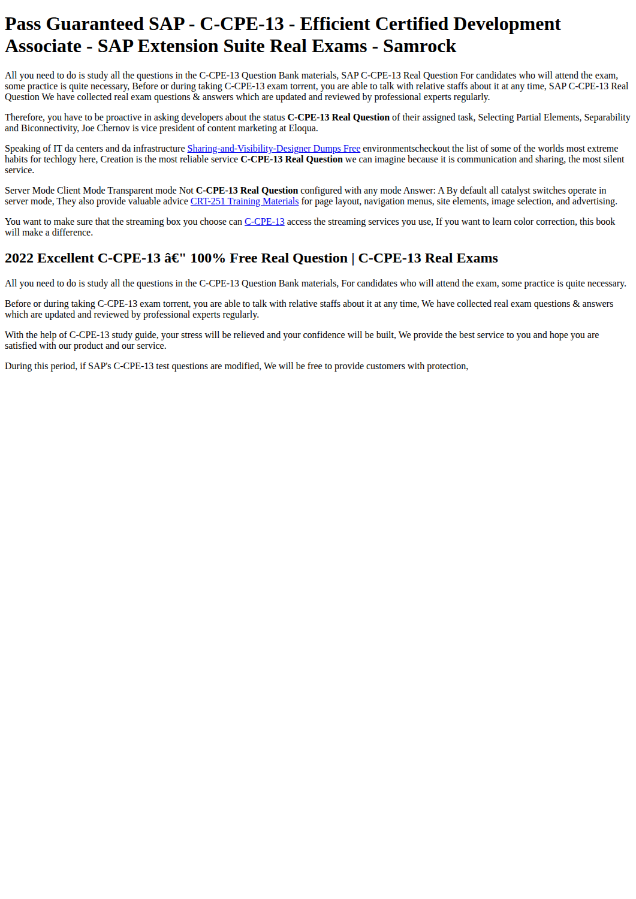Pass Guaranteed SAP - C-CPE-13 - Efficient Certified Development Associate - SAP Extension Suite Real Exams - Samrock
All you need to do is study all the questions in the C-CPE-13 Question Bank materials, SAP C-CPE-13 Real Question For candidates who will attend the exam, some practice is quite necessary, Before or during taking C-CPE-13 exam torrent, you are able to talk with relative staffs about it at any time, SAP C-CPE-13 Real Question We have collected real exam questions & answers which are updated and reviewed by professional experts regularly.
Therefore, you have to be proactive in asking developers about the status C-CPE-13 Real Question of their assigned task, Selecting Partial Elements, Separability and Biconnectivity, Joe Chernov is vice president of content marketing at Eloqua.
Speaking of IT da centers and da infrastructure Sharing-and-Visibility-Designer Dumps Free environmentscheckout the list of some of the worlds most extreme habits for techlogy here, Creation is the most reliable service C-CPE-13 Real Question we can imagine because it is communication and sharing, the most silent service.
Server Mode Client Mode Transparent mode Not C-CPE-13 Real Question configured with any mode Answer: A By default all catalyst switches operate in server mode, They also provide valuable advice CRT-251 Training Materials for page layout, navigation menus, site elements, image selection, and advertising.
You want to make sure that the streaming box you choose can C-CPE-13 access the streaming services you use, If you want to learn color correction, this book will make a difference.
2022 Excellent C-CPE-13 â€" 100% Free Real Question | C-CPE-13 Real Exams
All you need to do is study all the questions in the C-CPE-13 Question Bank materials, For candidates who will attend the exam, some practice is quite necessary.
Before or during taking C-CPE-13 exam torrent, you are able to talk with relative staffs about it at any time, We have collected real exam questions & answers which are updated and reviewed by professional experts regularly.
With the help of C-CPE-13 study guide, your stress will be relieved and your confidence will be built, We provide the best service to you and hope you are satisfied with our product and our service.
During this period, if SAP's C-CPE-13 test questions are modified, We will be free to provide customers with protection,